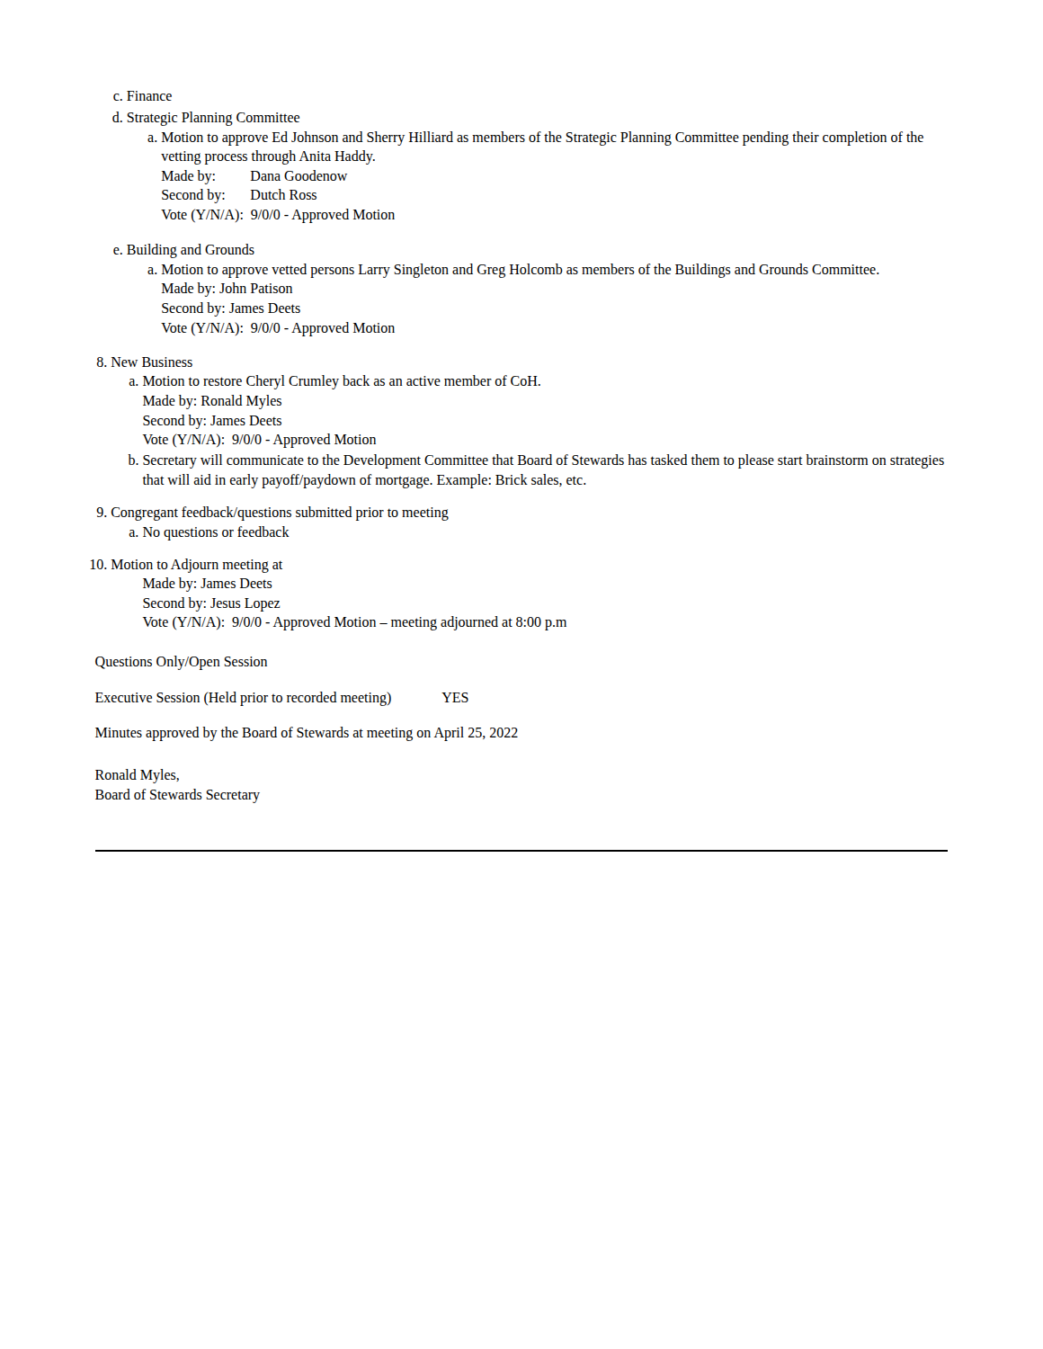Finance
Strategic Planning Committee
Motion to approve Ed Johnson and Sherry Hilliard as members of the Strategic Planning Committee pending their completion of the vetting process through Anita Haddy.
Made by: Dana Goodenow Second by: Dutch Ross Vote (Y/N/A): 9/0/0 - Approved Motion
Building and Grounds
Motion to approve vetted persons Larry Singleton and Greg Holcomb as members of the Buildings and Grounds Committee.
Made by: John Patison Second by: James Deets Vote (Y/N/A): 9/0/0 - Approved Motion
New Business
Motion to restore Cheryl Crumley back as an active member of CoH.
Made by: Ronald Myles Second by: James Deets Vote (Y/N/A): 9/0/0 - Approved Motion
Secretary will communicate to the Development Committee that Board of Stewards has tasked them to please start brainstorm on strategies that will aid in early payoff/paydown of mortgage. Example: Brick sales, etc.
Congregant feedback/questions submitted prior to meeting
No questions or feedback
Motion to Adjourn meeting at
Made by: James Deets Second by: Jesus Lopez Vote (Y/N/A): 9/0/0 - Approved Motion – meeting adjourned at 8:00 p.m
Questions Only/Open Session
Executive Session (Held prior to recorded meeting) YES
Minutes approved by the Board of Stewards at meeting on April 25, 2022
Ronald Myles,
Board of Stewards Secretary